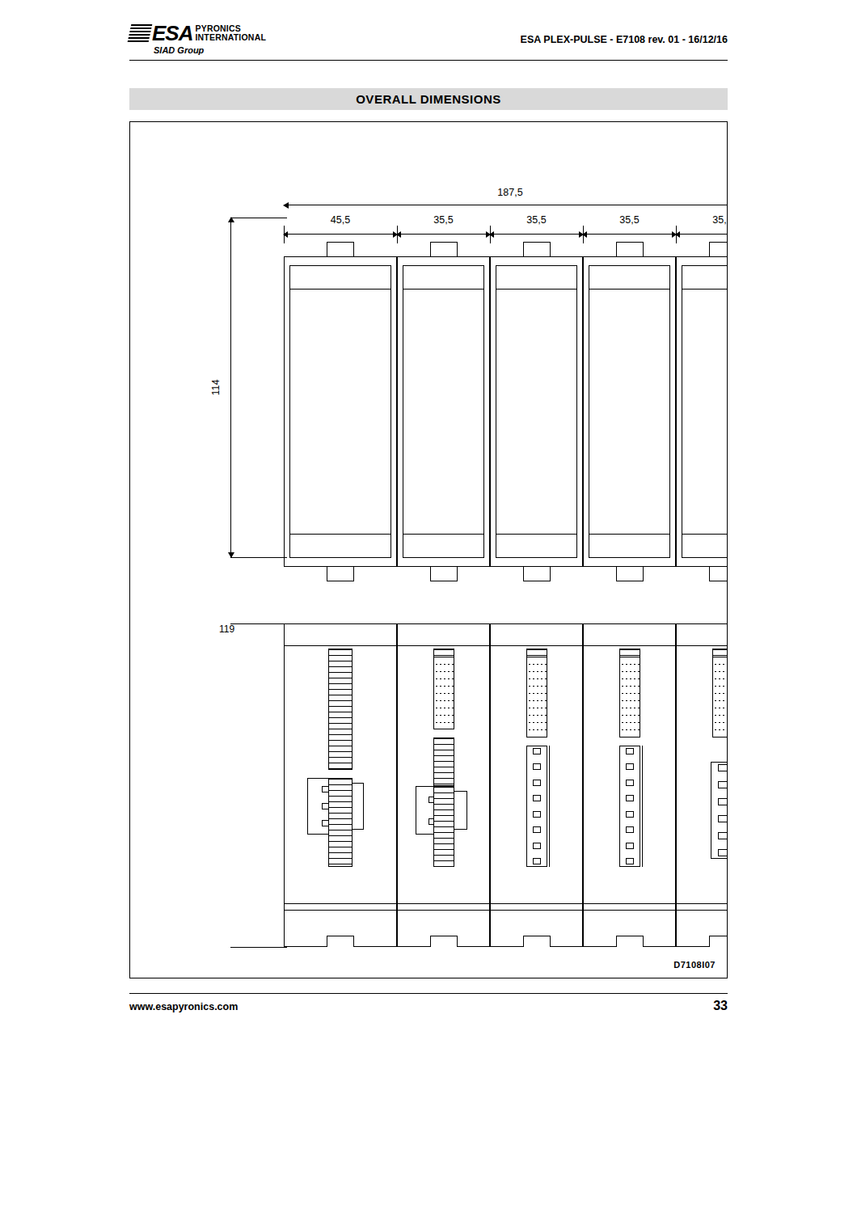ESA PYRONICS INTERNATIONAL
SIAD Group
ESA PLEX-PULSE - E7108 rev. 01 - 16/12/16
OVERALL DIMENSIONS
187,5
45,5
35,5
35,5
35,5
35,5
114
119
D7108I07
www.esapyronics.com
33